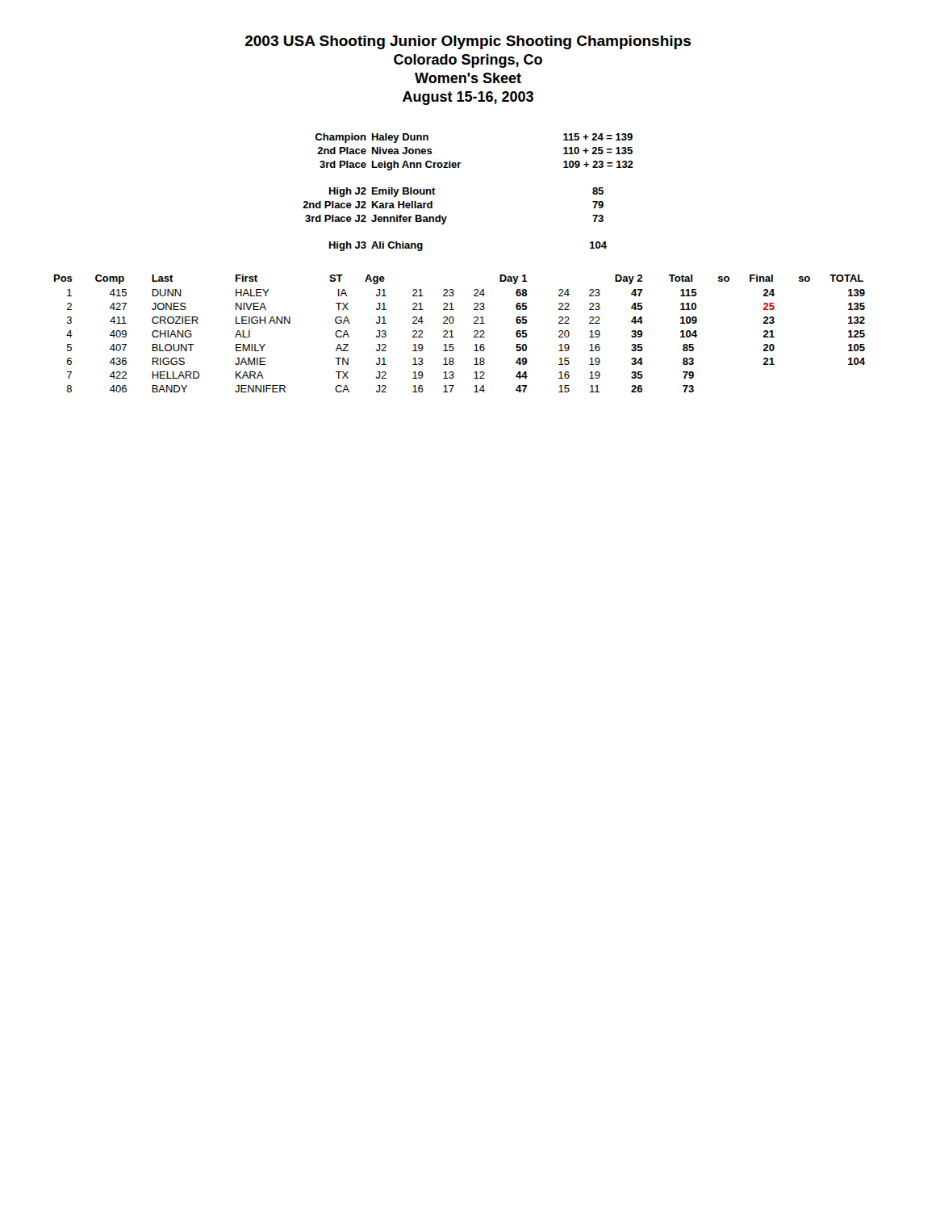2003 USA Shooting Junior Olympic Shooting Championships
Colorado Springs, Co
Women's Skeet
August 15-16, 2003
| Champion | Haley Dunn | 115 + 24 = 139 |
| 2nd Place | Nivea Jones | 110 + 25 = 135 |
| 3rd Place | Leigh Ann Crozier | 109 + 23 = 132 |
| High J2 | Emily Blount | 85 |
| 2nd Place J2 | Kara Hellard | 79 |
| 3rd Place J2 | Jennifer Bandy | 73 |
| High J3 | Ali Chiang | 104 |
| Pos | Comp | Last | First | ST | Age | | | | Day 1 | | | Day 2 | Total | so | Final | so | TOTAL |
| --- | --- | --- | --- | --- | --- | --- | --- | --- | --- | --- | --- | --- | --- | --- | --- | --- | --- |
| 1 | 415 | DUNN | HALEY | IA | J1 | 21 | 23 | 24 | 68 | 24 | 23 | 47 | 115 | | 24 | | 139 |
| 2 | 427 | JONES | NIVEA | TX | J1 | 21 | 21 | 23 | 65 | 22 | 23 | 45 | 110 | | 25 | | 135 |
| 3 | 411 | CROZIER | LEIGH ANN | GA | J1 | 24 | 20 | 21 | 65 | 22 | 22 | 44 | 109 | | 23 | | 132 |
| 4 | 409 | CHIANG | ALI | CA | J3 | 22 | 21 | 22 | 65 | 20 | 19 | 39 | 104 | | 21 | | 125 |
| 5 | 407 | BLOUNT | EMILY | AZ | J2 | 19 | 15 | 16 | 50 | 19 | 16 | 35 | 85 | | 20 | | 105 |
| 6 | 436 | RIGGS | JAMIE | TN | J1 | 13 | 18 | 18 | 49 | 15 | 19 | 34 | 83 | | 21 | | 104 |
| 7 | 422 | HELLARD | KARA | TX | J2 | 19 | 13 | 12 | 44 | 16 | 19 | 35 | 79 | | | | |
| 8 | 406 | BANDY | JENNIFER | CA | J2 | 16 | 17 | 14 | 47 | 15 | 11 | 26 | 73 | | | | |